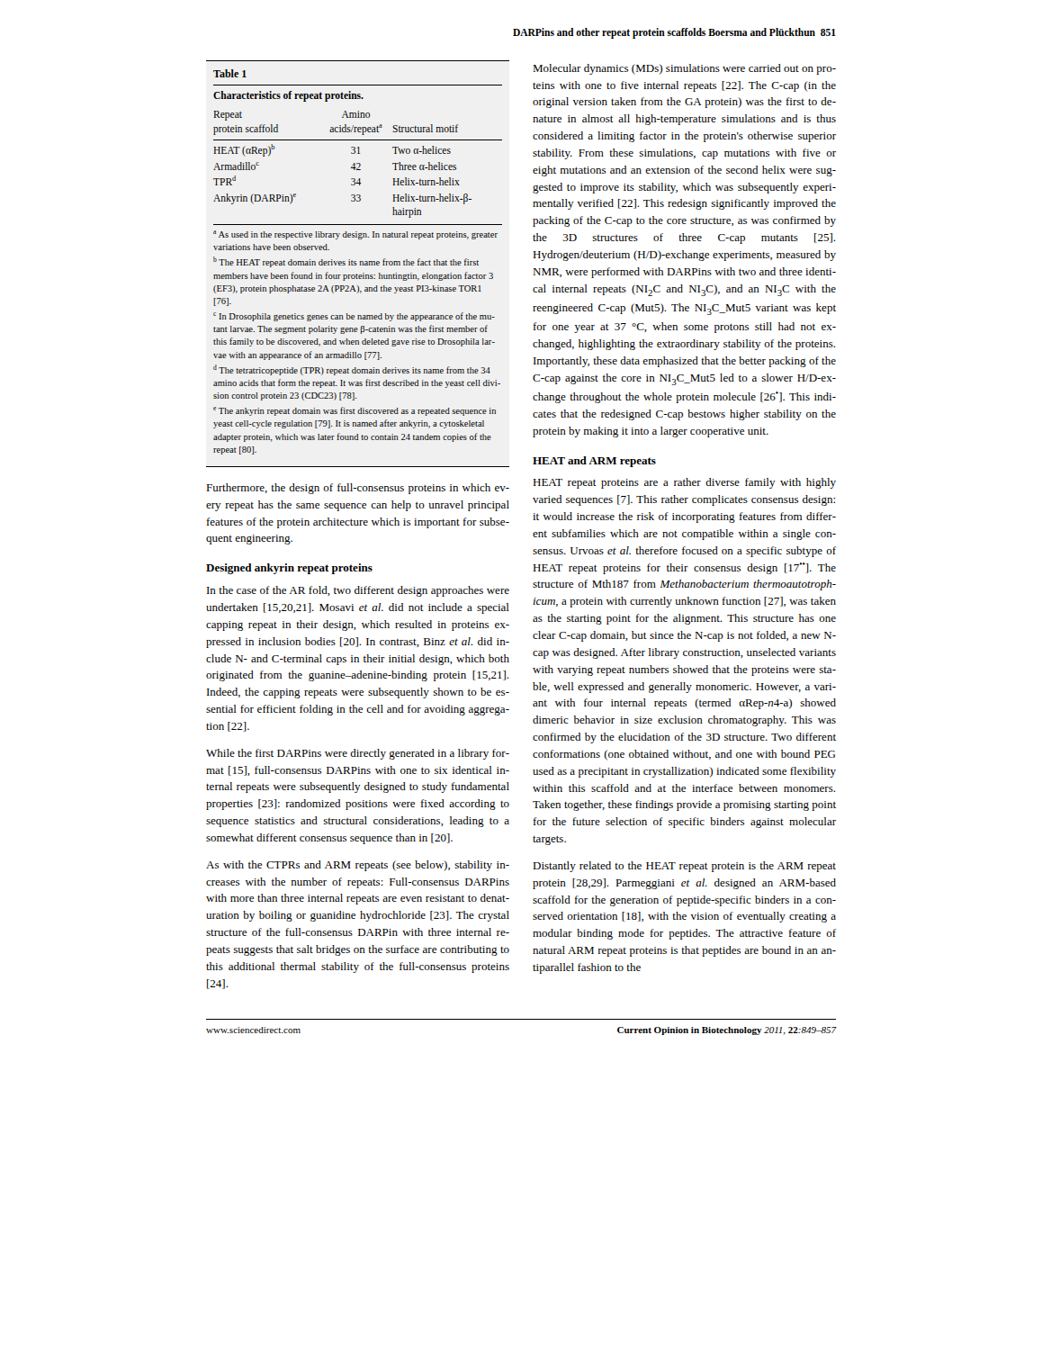DARPins and other repeat protein scaffolds Boersma and Plückthun 851
Table 1
Characteristics of repeat proteins.
| Repeat protein scaffold | Amino acids/repeat a | Structural motif |
| --- | --- | --- |
| HEAT (αRep) b | 31 | Two α-helices |
| Armadillo c | 42 | Three α-helices |
| TPR d | 34 | Helix-turn-helix |
| Ankyrin (DARPin) e | 33 | Helix-turn-helix-β-hairpin |
a As used in the respective library design. In natural repeat proteins, greater variations have been observed.
b The HEAT repeat domain derives its name from the fact that the first members have been found in four proteins: huntingtin, elongation factor 3 (EF3), protein phosphatase 2A (PP2A), and the yeast PI3-kinase TOR1 [76].
c In Drosophila genetics genes can be named by the appearance of the mutant larvae. The segment polarity gene β-catenin was the first member of this family to be discovered, and when deleted gave rise to Drosophila larvae with an appearance of an armadillo [77].
d The tetratricopeptide (TPR) repeat domain derives its name from the 34 amino acids that form the repeat. It was first described in the yeast cell division control protein 23 (CDC23) [78].
e The ankyrin repeat domain was first discovered as a repeated sequence in yeast cell-cycle regulation [79]. It is named after ankyrin, a cytoskeletal adapter protein, which was later found to contain 24 tandem copies of the repeat [80].
Furthermore, the design of full-consensus proteins in which every repeat has the same sequence can help to unravel principal features of the protein architecture which is important for subsequent engineering.
Designed ankyrin repeat proteins
In the case of the AR fold, two different design approaches were undertaken [15,20,21]. Mosavi et al. did not include a special capping repeat in their design, which resulted in proteins expressed in inclusion bodies [20]. In contrast, Binz et al. did include N- and C-terminal caps in their initial design, which both originated from the guanine–adenine-binding protein [15,21]. Indeed, the capping repeats were subsequently shown to be essential for efficient folding in the cell and for avoiding aggregation [22].
While the first DARPins were directly generated in a library format [15], full-consensus DARPins with one to six identical internal repeats were subsequently designed to study fundamental properties [23]: randomized positions were fixed according to sequence statistics and structural considerations, leading to a somewhat different consensus sequence than in [20].
As with the CTPRs and ARM repeats (see below), stability increases with the number of repeats: Full-consensus DARPins with more than three internal repeats are even resistant to denaturation by boiling or guanidine hydrochloride [23]. The crystal structure of the full-consensus DARPin with three internal repeats suggests that salt bridges on the surface are contributing to this additional thermal stability of the full-consensus proteins [24].
Molecular dynamics (MDs) simulations were carried out on proteins with one to five internal repeats [22]. The C-cap (in the original version taken from the GA protein) was the first to denature in almost all high-temperature simulations and is thus considered a limiting factor in the protein's otherwise superior stability. From these simulations, cap mutations with five or eight mutations and an extension of the second helix were suggested to improve its stability, which was subsequently experimentally verified [22]. This redesign significantly improved the packing of the C-cap to the core structure, as was confirmed by the 3D structures of three C-cap mutants [25]. Hydrogen/deuterium (H/D)-exchange experiments, measured by NMR, were performed with DARPins with two and three identical internal repeats (NI2C and NI3C), and an NI3C with the reengineered C-cap (Mut5). The NI3C_Mut5 variant was kept for one year at 37 °C, when some protons still had not exchanged, highlighting the extraordinary stability of the proteins. Importantly, these data emphasized that the better packing of the C-cap against the core in NI3C_Mut5 led to a slower H/D-exchange throughout the whole protein molecule [26•]. This indicates that the redesigned C-cap bestows higher stability on the protein by making it into a larger cooperative unit.
HEAT and ARM repeats
HEAT repeat proteins are a rather diverse family with highly varied sequences [7]. This rather complicates consensus design: it would increase the risk of incorporating features from different subfamilies which are not compatible within a single consensus. Urvoas et al. therefore focused on a specific subtype of HEAT repeat proteins for their consensus design [17••]. The structure of Mth187 from Methanobacterium thermoautotrophicum, a protein with currently unknown function [27], was taken as the starting point for the alignment. This structure has one clear C-cap domain, but since the N-cap is not folded, a new N-cap was designed. After library construction, unselected variants with varying repeat numbers showed that the proteins were stable, well expressed and generally monomeric. However, a variant with four internal repeats (termed αRep-n4-a) showed dimeric behavior in size exclusion chromatography. This was confirmed by the elucidation of the 3D structure. Two different conformations (one obtained without, and one with bound PEG used as a precipitant in crystallization) indicated some flexibility within this scaffold and at the interface between monomers. Taken together, these findings provide a promising starting point for the future selection of specific binders against molecular targets.
Distantly related to the HEAT repeat protein is the ARM repeat protein [28,29]. Parmeggiani et al. designed an ARM-based scaffold for the generation of peptide-specific binders in a conserved orientation [18], with the vision of eventually creating a modular binding mode for peptides. The attractive feature of natural ARM repeat proteins is that peptides are bound in an antiparallel fashion to the
www.sciencedirect.com
Current Opinion in Biotechnology 2011, 22:849–857